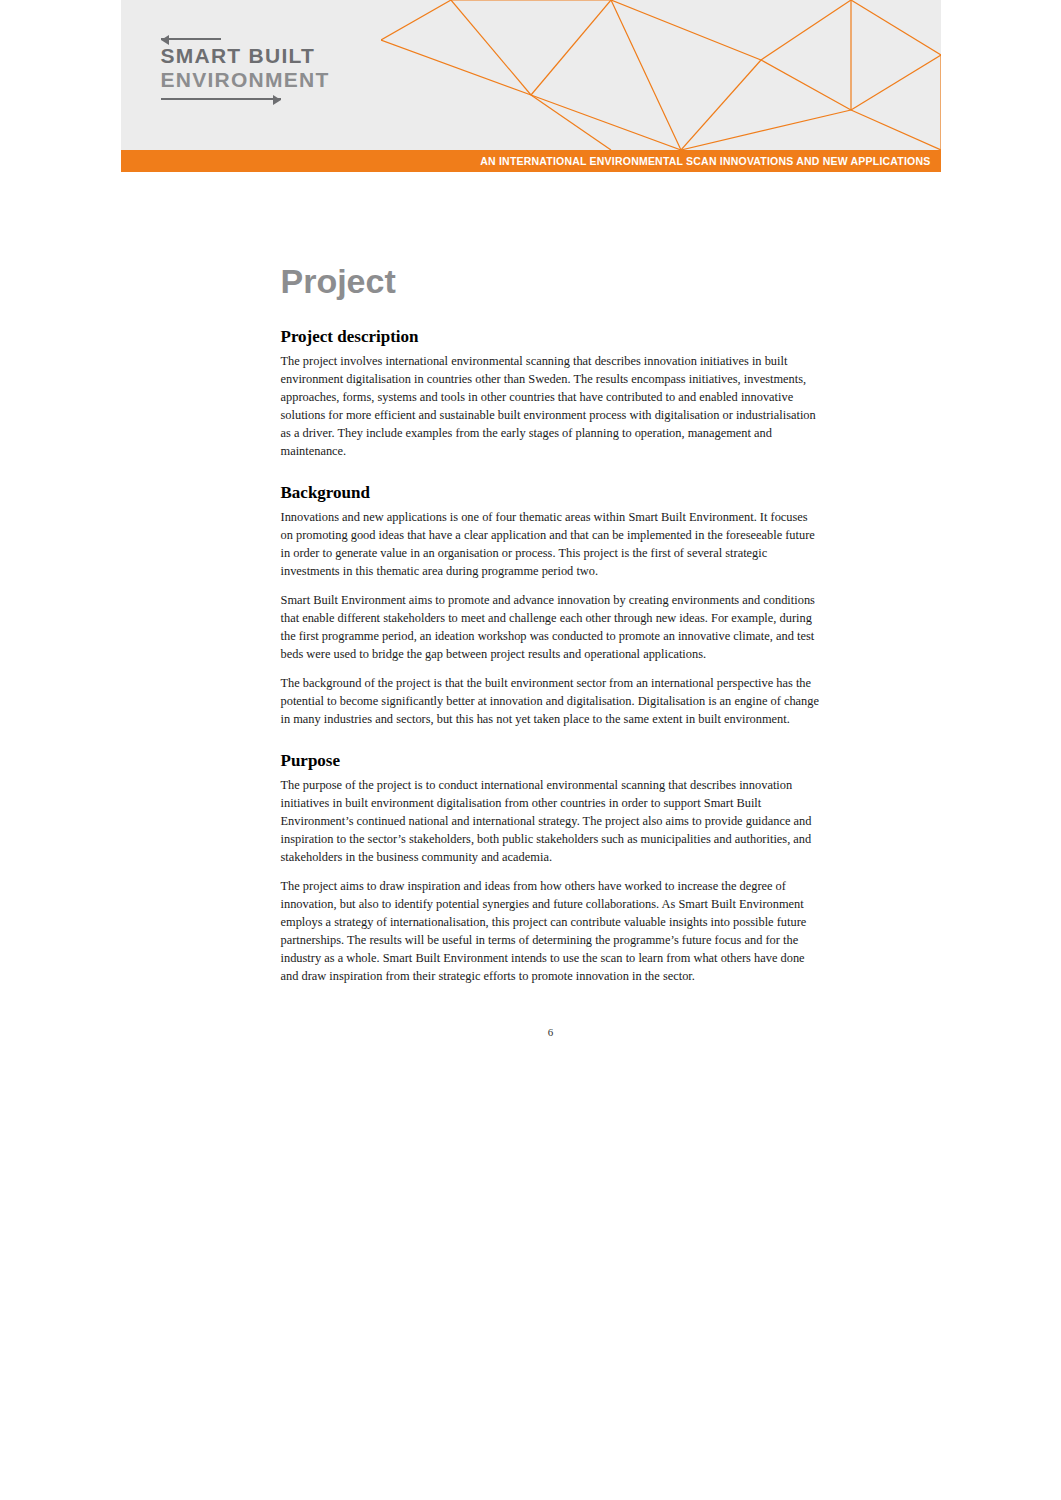SMART BUILT
ENVIRONMENT
AN INTERNATIONAL ENVIRONMENTAL SCAN INNOVATIONS AND NEW APPLICATIONS
Project
Project description
The project involves international environmental scanning that describes innovation initiatives in built environment digitalisation in countries other than Sweden. The results encompass initiatives, investments, approaches, forms, systems and tools in other countries that have contributed to and enabled innovative solutions for more efficient and sustainable built environment process with digitalisation or industrialisation as a driver. They include examples from the early stages of planning to operation, management and maintenance.
Background
Innovations and new applications is one of four thematic areas within Smart Built Environment. It focuses on promoting good ideas that have a clear application and that can be implemented in the foreseeable future in order to generate value in an organisation or process. This project is the first of several strategic investments in this thematic area during programme period two.
Smart Built Environment aims to promote and advance innovation by creating environments and conditions that enable different stakeholders to meet and challenge each other through new ideas. For example, during the first programme period, an ideation workshop was conducted to promote an innovative climate, and test beds were used to bridge the gap between project results and operational applications.
The background of the project is that the built environment sector from an international perspective has the potential to become significantly better at innovation and digitalisation. Digitalisation is an engine of change in many industries and sectors, but this has not yet taken place to the same extent in built environment.
Purpose
The purpose of the project is to conduct international environmental scanning that describes innovation initiatives in built environment digitalisation from other countries in order to support Smart Built Environment’s continued national and international strategy. The project also aims to provide guidance and inspiration to the sector’s stakeholders, both public stakeholders such as municipalities and authorities, and stakeholders in the business community and academia.
The project aims to draw inspiration and ideas from how others have worked to increase the degree of innovation, but also to identify potential synergies and future collaborations. As Smart Built Environment employs a strategy of internationalisation, this project can contribute valuable insights into possible future partnerships. The results will be useful in terms of determining the programme’s future focus and for the industry as a whole. Smart Built Environment intends to use the scan to learn from what others have done and draw inspiration from their strategic efforts to promote innovation in the sector.
6